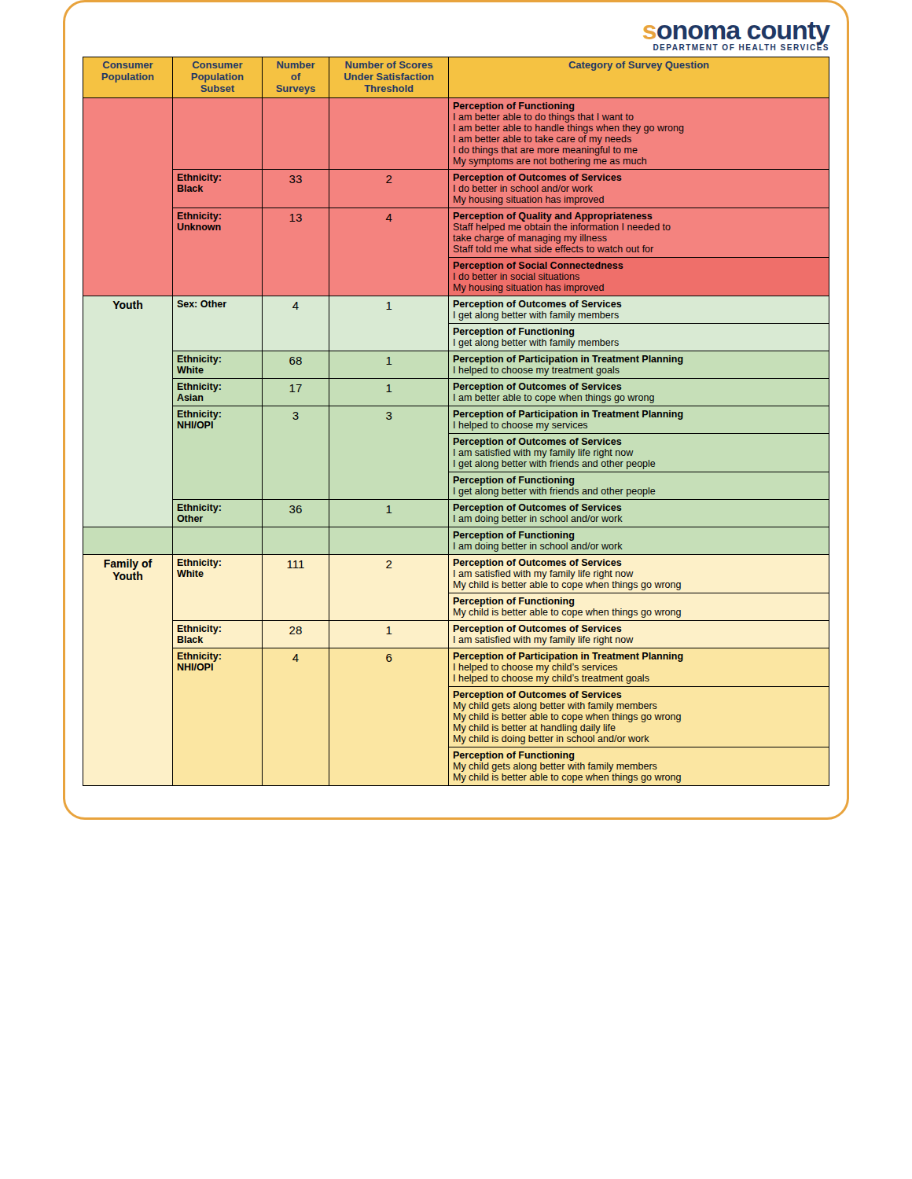sonoma county
DEPARTMENT OF HEALTH SERVICES
| Consumer Population | Consumer Population Subset | Number of Surveys | Number of Scores Under Satisfaction Threshold | Category of Survey Question |
| --- | --- | --- | --- | --- |
| | | | | Perception of Functioning I am better able to do things that I want to I am better able to handle things when they go wrong I am better able to take care of my needs I do things that are more meaningful to me My symptoms are not bothering me as much |
| Ethnicity: Black | 33 | 2 | Perception of Outcomes of Services I do better in school and/or work My housing situation has improved |
| Ethnicity: Unknown | 13 | 4 | Perception of Quality and Appropriateness Staff helped me obtain the information I needed to take charge of managing my illness Staff told me what side effects to watch out for |
| Perception of Social Connectedness I do better in social situations My housing situation has improved |
| Youth | Sex: Other | 4 | 1 | Perception of Outcomes of Services I get along better with family members |
| Perception of Functioning I get along better with family members |
| Ethnicity: White | 68 | 1 | Perception of Participation in Treatment Planning I helped to choose my treatment goals |
| Ethnicity: Asian | 17 | 1 | Perception of Outcomes of Services I am better able to cope when things go wrong |
| Ethnicity: NHI/OPI | 3 | 3 | Perception of Participation in Treatment Planning I helped to choose my services |
| Perception of Outcomes of Services I am satisfied with my family life right now I get along better with friends and other people |
| Perception of Functioning I get along better with friends and other people |
| Ethnicity: Other | 36 | 1 | Perception of Outcomes of Services I am doing better in school and/or work |
| | | | | Perception of Functioning I am doing better in school and/or work |
| Family of Youth | Ethnicity: White | 111 | 2 | Perception of Outcomes of Services I am satisfied with my family life right now My child is better able to cope when things go wrong |
| Perception of Functioning My child is better able to cope when things go wrong |
| Ethnicity: Black | 28 | 1 | Perception of Outcomes of Services I am satisfied with my family life right now |
| Ethnicity: NHI/OPI | 4 | 6 | Perception of Participation in Treatment Planning I helped to choose my child’s services I helped to choose my child’s treatment goals |
| Perception of Outcomes of Services My child gets along better with family members My child is better able to cope when things go wrong My child is better at handling daily life My child is doing better in school and/or work |
| Perception of Functioning My child gets along better with family members My child is better able to cope when things go wrong |